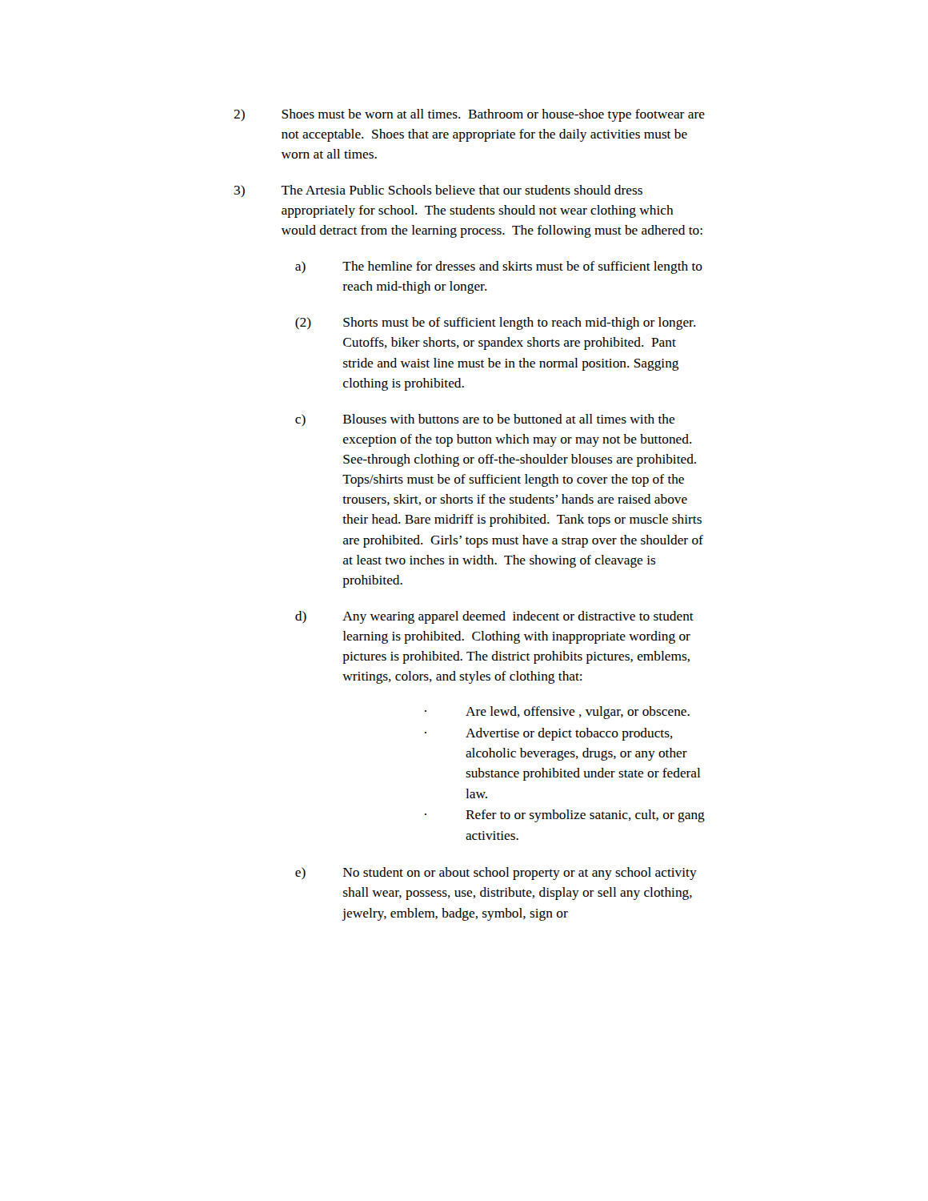2)
Shoes must be worn at all times. Bathroom or house-shoe type footwear are not acceptable. Shoes that are appropriate for the daily activities must be worn at all times.
3)
The Artesia Public Schools believe that our students should dress appropriately for school. The students should not wear clothing which would detract from the learning process. The following must be adhered to:
a)
The hemline for dresses and skirts must be of sufficient length to reach mid-thigh or longer.
(2)
Shorts must be of sufficient length to reach mid-thigh or longer. Cutoffs, biker shorts, or spandex shorts are prohibited. Pant stride and waist line must be in the normal position. Sagging clothing is prohibited.
c)
Blouses with buttons are to be buttoned at all times with the exception of the top button which may or may not be buttoned. See-through clothing or off-the-shoulder blouses are prohibited. Tops/shirts must be of sufficient length to cover the top of the trousers, skirt, or shorts if the students’ hands are raised above their head. Bare midriff is prohibited. Tank tops or muscle shirts are prohibited. Girls’ tops must have a strap over the shoulder of at least two inches in width. The showing of cleavage is prohibited.
d)
Any wearing apparel deemed indecent or distractive to student learning is prohibited. Clothing with inappropriate wording or pictures is prohibited. The district prohibits pictures, emblems, writings, colors, and styles of clothing that:
·
Are lewd, offensive , vulgar, or obscene.
·
Advertise or depict tobacco products, alcoholic beverages, drugs, or any other substance prohibited under state or federal law.
·
Refer to or symbolize satanic, cult, or gang activities.
e)
No student on or about school property or at any school activity shall wear, possess, use, distribute, display or sell any clothing, jewelry, emblem, badge, symbol, sign or